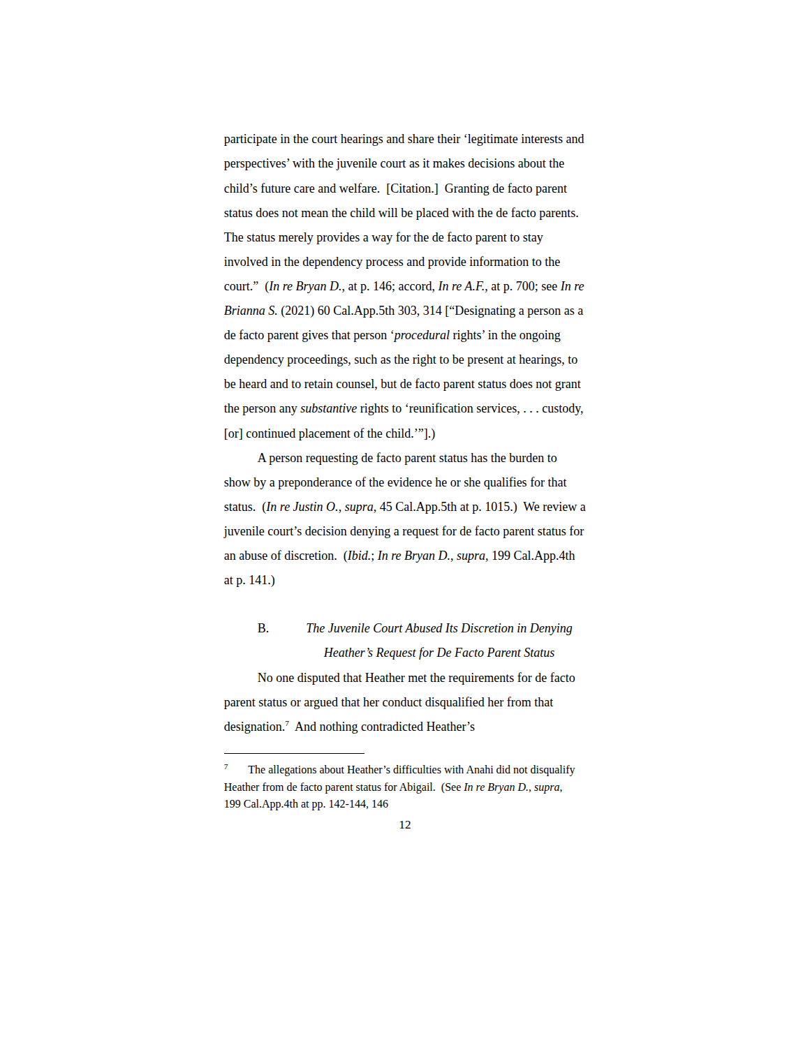participate in the court hearings and share their ‘legitimate interests and perspectives’ with the juvenile court as it makes decisions about the child’s future care and welfare. [Citation.] Granting de facto parent status does not mean the child will be placed with the de facto parents. The status merely provides a way for the de facto parent to stay involved in the dependency process and provide information to the court.” (In re Bryan D., at p. 146; accord, In re A.F., at p. 700; see In re Brianna S. (2021) 60 Cal.App.5th 303, 314 [“Designating a person as a de facto parent gives that person ‘procedural rights’ in the ongoing dependency proceedings, such as the right to be present at hearings, to be heard and to retain counsel, but de facto parent status does not grant the person any substantive rights to ‘reunification services, . . . custody, [or] continued placement of the child.’”].)
A person requesting de facto parent status has the burden to show by a preponderance of the evidence he or she qualifies for that status. (In re Justin O., supra, 45 Cal.App.5th at p. 1015.) We review a juvenile court’s decision denying a request for de facto parent status for an abuse of discretion. (Ibid.; In re Bryan D., supra, 199 Cal.App.4th at p. 141.)
B.
The Juvenile Court Abused Its Discretion in Denying Heather’s Request for De Facto Parent Status
No one disputed that Heather met the requirements for de facto parent status or argued that her conduct disqualified her from that designation.7 And nothing contradicted Heather’s
7 The allegations about Heather’s difficulties with Anahi did not disqualify Heather from de facto parent status for Abigail. (See In re Bryan D., supra, 199 Cal.App.4th at pp. 142-144, 146
12